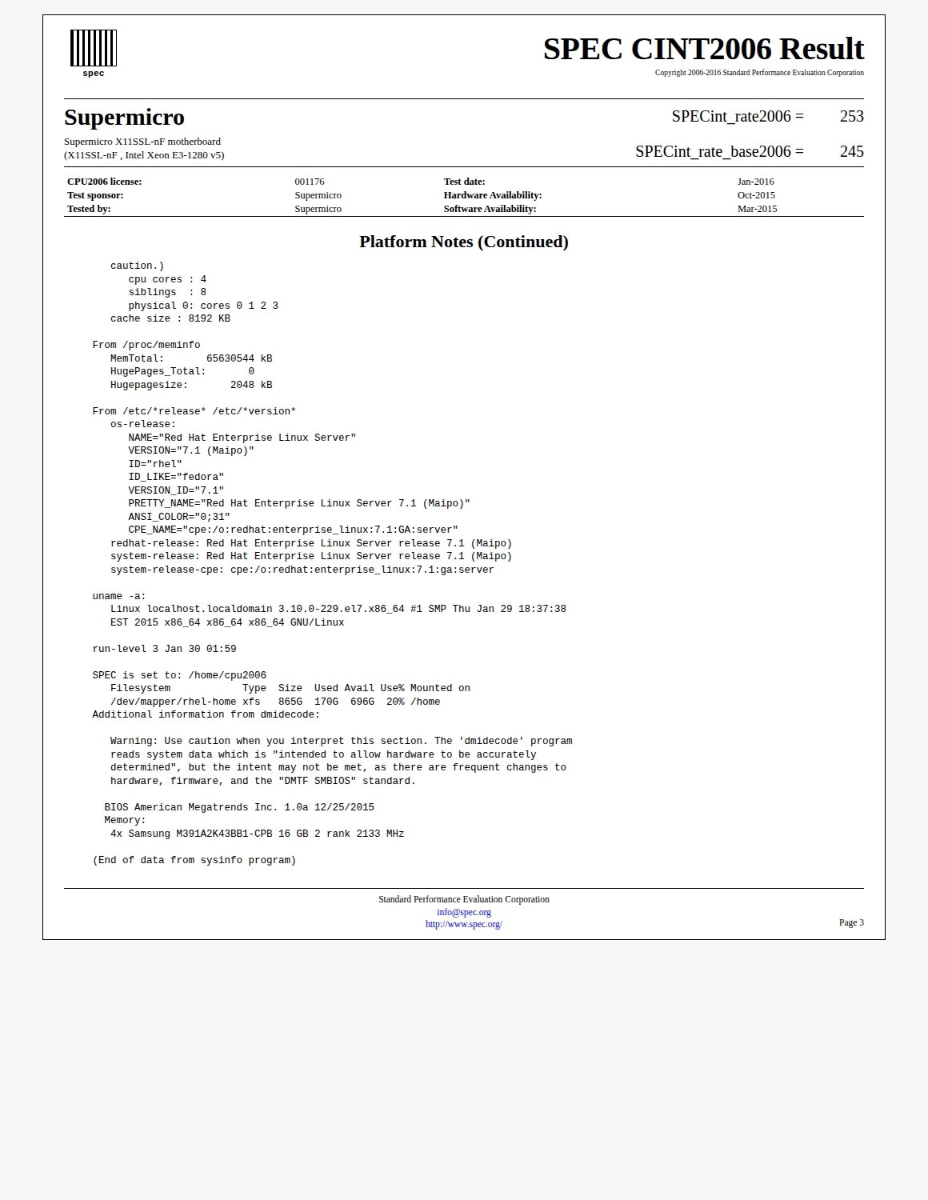spec
SPEC CINT2006 Result
Copyright 2006-2016 Standard Performance Evaluation Corporation
Supermicro
Supermicro X11SSL-nF motherboard
(X11SSL-nF , Intel Xeon E3-1280 v5)
SPECint_rate2006 = 253
SPECint_rate_base2006 = 245
| CPU2006 license: | 001176 | Test date: | Jan-2016 |
| Test sponsor: | Supermicro | Hardware Availability: | Oct-2015 |
| Tested by: | Supermicro | Software Availability: | Mar-2015 |
Platform Notes (Continued)
    caution.)
       cpu cores : 4
       siblings  : 8
       physical 0: cores 0 1 2 3
    cache size : 8192 KB

 From /proc/meminfo
    MemTotal:       65630544 kB
    HugePages_Total:       0
    Hugepagesize:       2048 kB

 From /etc/*release* /etc/*version*
    os-release:
       NAME="Red Hat Enterprise Linux Server"
       VERSION="7.1 (Maipo)"
       ID="rhel"
       ID_LIKE="fedora"
       VERSION_ID="7.1"
       PRETTY_NAME="Red Hat Enterprise Linux Server 7.1 (Maipo)"
       ANSI_COLOR="0;31"
       CPE_NAME="cpe:/o:redhat:enterprise_linux:7.1:GA:server"
    redhat-release: Red Hat Enterprise Linux Server release 7.1 (Maipo)
    system-release: Red Hat Enterprise Linux Server release 7.1 (Maipo)
    system-release-cpe: cpe:/o:redhat:enterprise_linux:7.1:ga:server

 uname -a:
    Linux localhost.localdomain 3.10.0-229.el7.x86_64 #1 SMP Thu Jan 29 18:37:38
    EST 2015 x86_64 x86_64 x86_64 GNU/Linux

 run-level 3 Jan 30 01:59

 SPEC is set to: /home/cpu2006
    Filesystem            Type  Size  Used Avail Use% Mounted on
    /dev/mapper/rhel-home xfs   865G  170G  696G  20% /home
 Additional information from dmidecode:

    Warning: Use caution when you interpret this section. The 'dmidecode' program
    reads system data which is "intended to allow hardware to be accurately
    determined", but the intent may not be met, as there are frequent changes to
    hardware, firmware, and the "DMTF SMBIOS" standard.

   BIOS American Megatrends Inc. 1.0a 12/25/2015
   Memory:
    4x Samsung M391A2K43BB1-CPB 16 GB 2 rank 2133 MHz

 (End of data from sysinfo program)
Standard Performance Evaluation Corporation
info@spec.org
http://www.spec.org/ Page 3